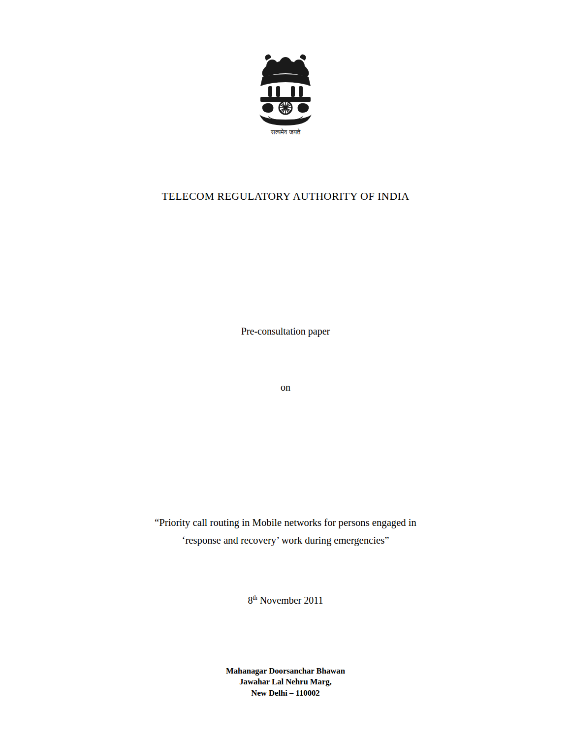सत्यमेव जयते
TELECOM REGULATORY AUTHORITY OF INDIA
Pre-consultation paper
on
“Priority call routing in Mobile networks for persons engaged in ‘response and recovery’ work during emergencies”
8th November 2011
Mahanagar Doorsanchar Bhawan
Jawahar Lal Nehru Marg,
New Delhi – 110002